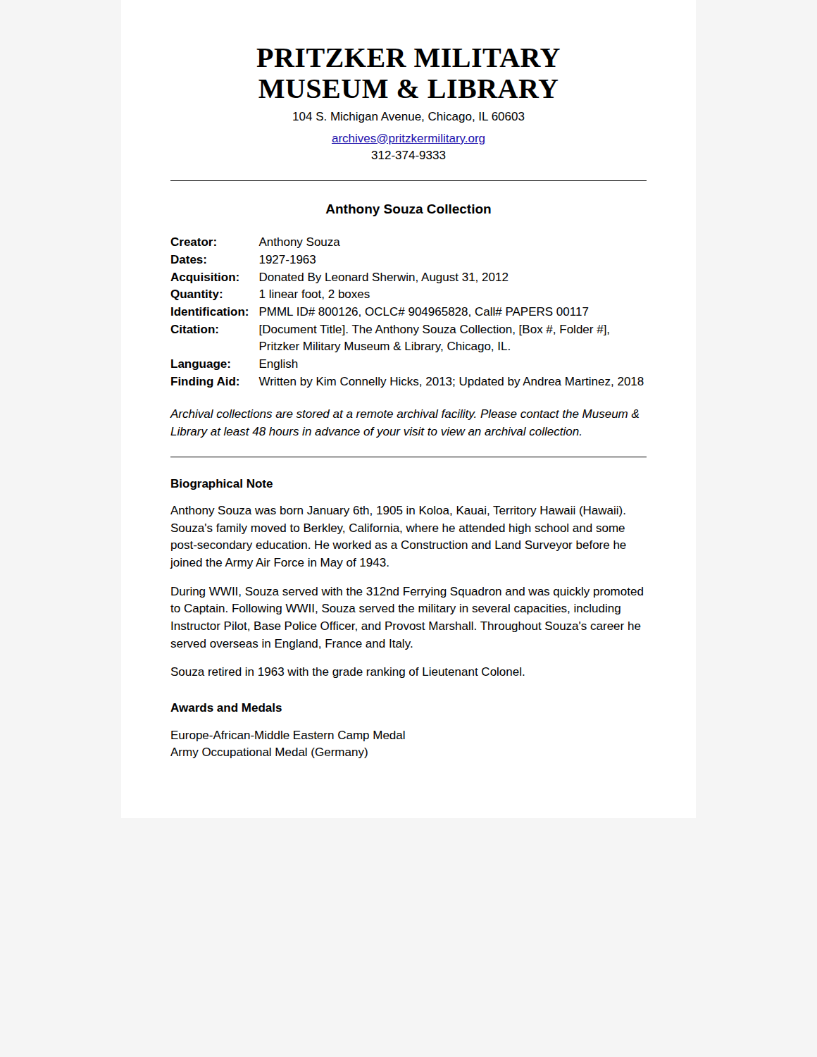PRITZKER MILITARY
MUSEUM & LIBRARY
104 S. Michigan Avenue, Chicago, IL 60603
archives@pritzkermilitary.org
312-374-9333
Anthony Souza Collection
| Creator: | Anthony Souza |
| Dates: | 1927-1963 |
| Acquisition: | Donated By Leonard Sherwin, August 31, 2012 |
| Quantity: | 1 linear foot, 2 boxes |
| Identification: | PMML ID# 800126, OCLC# 904965828, Call# PAPERS 00117 |
| Citation: | [Document Title]. The Anthony Souza Collection, [Box #, Folder #], Pritzker Military Museum & Library, Chicago, IL. |
| Language: | English |
| Finding Aid: | Written by Kim Connelly Hicks, 2013; Updated by Andrea Martinez, 2018 |
Archival collections are stored at a remote archival facility. Please contact the Museum & Library at least 48 hours in advance of your visit to view an archival collection.
Biographical Note
Anthony Souza was born January 6th, 1905 in Koloa, Kauai, Territory Hawaii (Hawaii). Souza's family moved to Berkley, California, where he attended high school and some post-secondary education. He worked as a Construction and Land Surveyor before he joined the Army Air Force in May of 1943.
During WWII, Souza served with the 312nd Ferrying Squadron and was quickly promoted to Captain. Following WWII, Souza served the military in several capacities, including Instructor Pilot, Base Police Officer, and Provost Marshall. Throughout Souza's career he served overseas in England, France and Italy.
Souza retired in 1963 with the grade ranking of Lieutenant Colonel.
Awards and Medals
Europe-African-Middle Eastern Camp Medal
Army Occupational Medal (Germany)